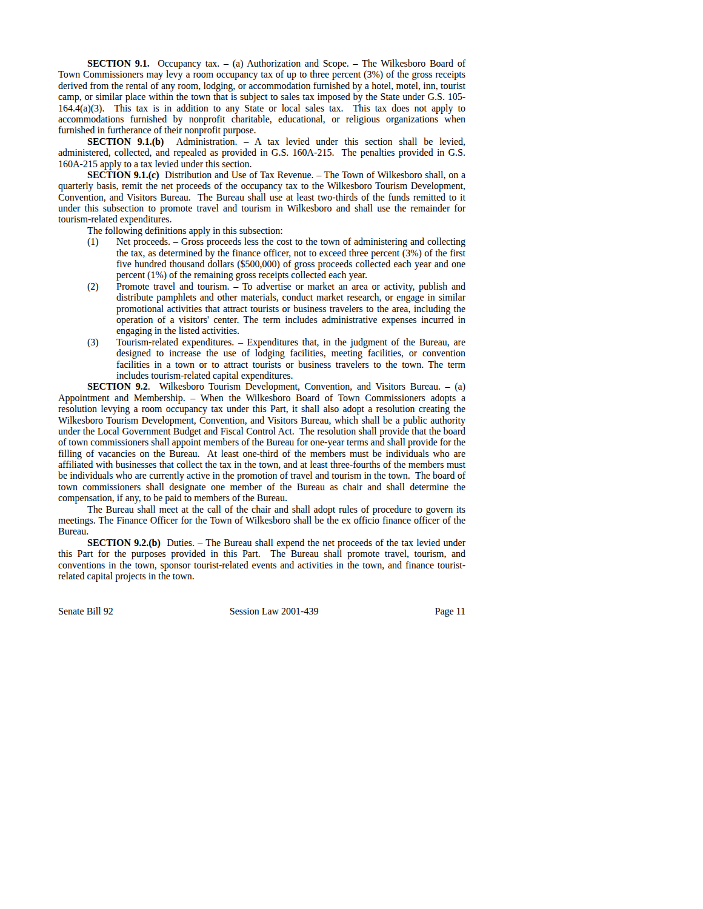SECTION 9.1. Occupancy tax. – (a) Authorization and Scope. – The Wilkesboro Board of Town Commissioners may levy a room occupancy tax of up to three percent (3%) of the gross receipts derived from the rental of any room, lodging, or accommodation furnished by a hotel, motel, inn, tourist camp, or similar place within the town that is subject to sales tax imposed by the State under G.S. 105-164.4(a)(3). This tax is in addition to any State or local sales tax. This tax does not apply to accommodations furnished by nonprofit charitable, educational, or religious organizations when furnished in furtherance of their nonprofit purpose.
SECTION 9.1.(b) Administration. – A tax levied under this section shall be levied, administered, collected, and repealed as provided in G.S. 160A-215. The penalties provided in G.S. 160A-215 apply to a tax levied under this section.
SECTION 9.1.(c) Distribution and Use of Tax Revenue. – The Town of Wilkesboro shall, on a quarterly basis, remit the net proceeds of the occupancy tax to the Wilkesboro Tourism Development, Convention, and Visitors Bureau. The Bureau shall use at least two-thirds of the funds remitted to it under this subsection to promote travel and tourism in Wilkesboro and shall use the remainder for tourism-related expenditures.
The following definitions apply in this subsection:
(1) Net proceeds. – Gross proceeds less the cost to the town of administering and collecting the tax, as determined by the finance officer, not to exceed three percent (3%) of the first five hundred thousand dollars ($500,000) of gross proceeds collected each year and one percent (1%) of the remaining gross receipts collected each year.
(2) Promote travel and tourism. – To advertise or market an area or activity, publish and distribute pamphlets and other materials, conduct market research, or engage in similar promotional activities that attract tourists or business travelers to the area, including the operation of a visitors' center. The term includes administrative expenses incurred in engaging in the listed activities.
(3) Tourism-related expenditures. – Expenditures that, in the judgment of the Bureau, are designed to increase the use of lodging facilities, meeting facilities, or convention facilities in a town or to attract tourists or business travelers to the town. The term includes tourism-related capital expenditures.
SECTION 9.2. Wilkesboro Tourism Development, Convention, and Visitors Bureau. – (a) Appointment and Membership. – When the Wilkesboro Board of Town Commissioners adopts a resolution levying a room occupancy tax under this Part, it shall also adopt a resolution creating the Wilkesboro Tourism Development, Convention, and Visitors Bureau, which shall be a public authority under the Local Government Budget and Fiscal Control Act. The resolution shall provide that the board of town commissioners shall appoint members of the Bureau for one-year terms and shall provide for the filling of vacancies on the Bureau. At least one-third of the members must be individuals who are affiliated with businesses that collect the tax in the town, and at least three-fourths of the members must be individuals who are currently active in the promotion of travel and tourism in the town. The board of town commissioners shall designate one member of the Bureau as chair and shall determine the compensation, if any, to be paid to members of the Bureau.
The Bureau shall meet at the call of the chair and shall adopt rules of procedure to govern its meetings. The Finance Officer for the Town of Wilkesboro shall be the ex officio finance officer of the Bureau.
SECTION 9.2.(b) Duties. – The Bureau shall expend the net proceeds of the tax levied under this Part for the purposes provided in this Part. The Bureau shall promote travel, tourism, and conventions in the town, sponsor tourist-related events and activities in the town, and finance tourist-related capital projects in the town.
Senate Bill 92 Session Law 2001-439 Page 11